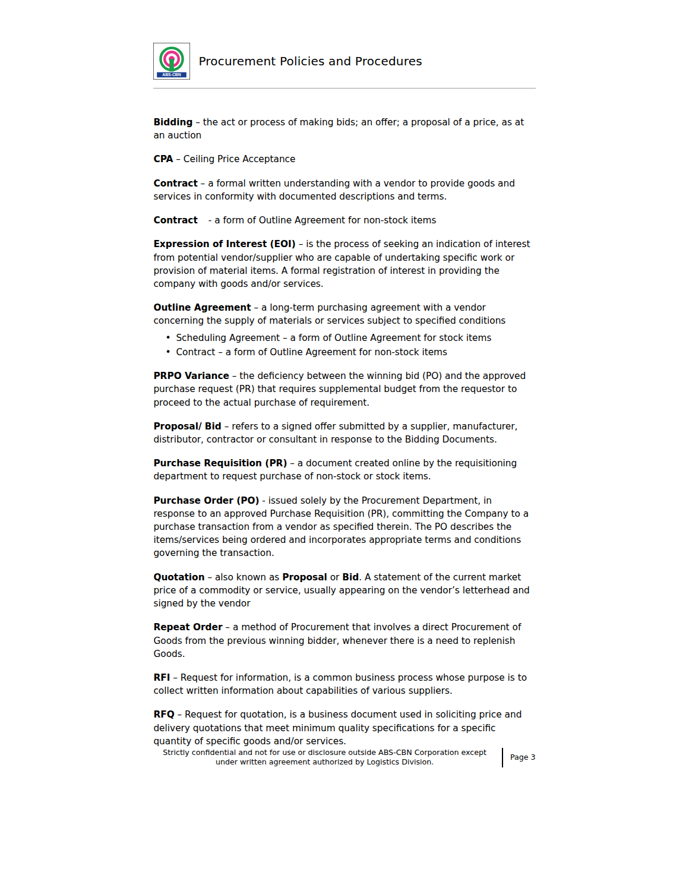ABS-CBN
Procurement Policies and Procedures
Bidding – the act or process of making bids; an offer; a proposal of a price, as at an auction
CPA – Ceiling Price Acceptance
Contract – a formal written understanding with a vendor to provide goods and services in conformity with documented descriptions and terms.
Contract - a form of Outline Agreement for non-stock items
Expression of Interest (EOI) – is the process of seeking an indication of interest from potential vendor/supplier who are capable of undertaking specific work or provision of material items. A formal registration of interest in providing the company with goods and/or services.
Outline Agreement – a long-term purchasing agreement with a vendor concerning the supply of materials or services subject to specified conditions
Scheduling Agreement – a form of Outline Agreement for stock items
Contract – a form of Outline Agreement for non-stock items
PRPO Variance – the deficiency between the winning bid (PO) and the approved purchase request (PR) that requires supplemental budget from the requestor to proceed to the actual purchase of requirement.
Proposal/ Bid – refers to a signed offer submitted by a supplier, manufacturer, distributor, contractor or consultant in response to the Bidding Documents.
Purchase Requisition (PR) – a document created online by the requisitioning department to request purchase of non-stock or stock items.
Purchase Order (PO) - issued solely by the Procurement Department, in response to an approved Purchase Requisition (PR), committing the Company to a purchase transaction from a vendor as specified therein. The PO describes the items/services being ordered and incorporates appropriate terms and conditions governing the transaction.
Quotation – also known as Proposal or Bid. A statement of the current market price of a commodity or service, usually appearing on the vendor’s letterhead and signed by the vendor
Repeat Order – a method of Procurement that involves a direct Procurement of Goods from the previous winning bidder, whenever there is a need to replenish Goods.
RFI – Request for information, is a common business process whose purpose is to collect written information about capabilities of various suppliers.
RFQ – Request for quotation, is a business document used in soliciting price and delivery quotations that meet minimum quality specifications for a specific quantity of specific goods and/or services.
Strictly confidential and not for use or disclosure outside ABS-CBN Corporation except under written agreement authorized by Logistics Division.
Page 3